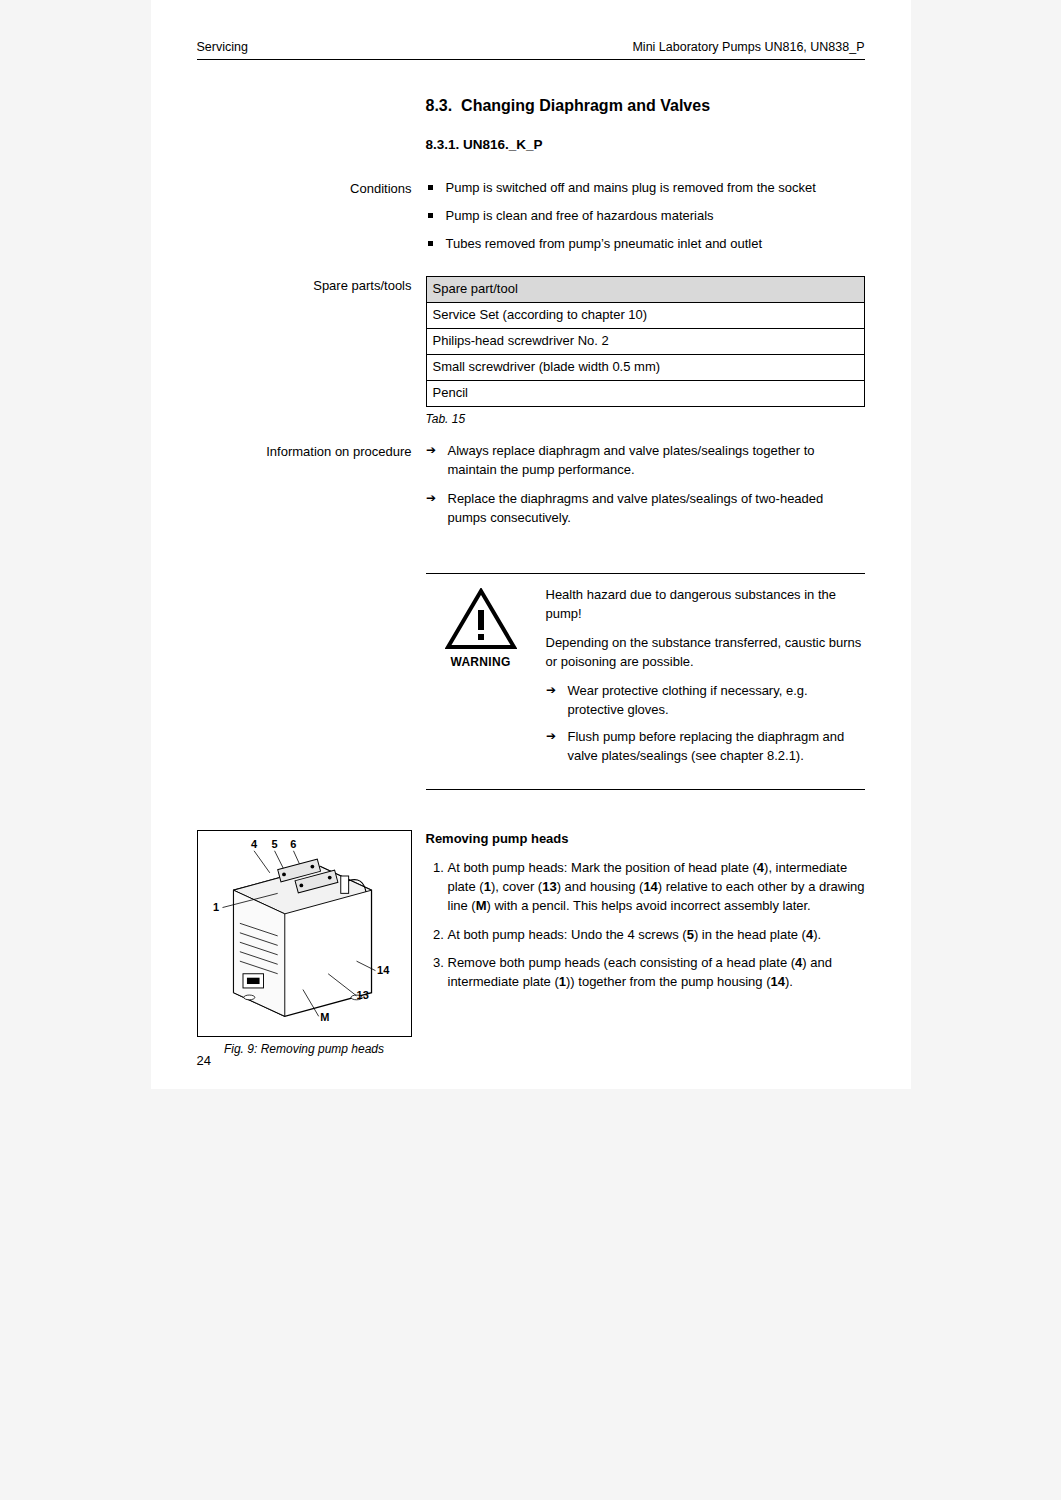Servicing
Mini Laboratory Pumps UN816, UN838_P
8.3. Changing Diaphragm and Valves
8.3.1. UN816._K_P
Conditions
Pump is switched off and mains plug is removed from the socket
Pump is clean and free of hazardous materials
Tubes removed from pump’s pneumatic inlet and outlet
Spare parts/tools
| Spare part/tool |
| --- |
| Service Set (according to chapter 10) |
| Philips-head screwdriver No. 2 |
| Small screwdriver (blade width 0.5 mm) |
| Pencil |
Tab. 15
Information on procedure
Always replace diaphragm and valve plates/sealings together to maintain the pump performance.
Replace the diaphragms and valve plates/sealings of two-headed pumps consecutively.
WARNING
Health hazard due to dangerous substances in the pump!
Depending on the substance transferred, caustic burns or poisoning are possible.
Wear protective clothing if necessary, e.g. protective gloves.
Flush pump before replacing the diaphragm and valve plates/sealings (see chapter 8.2.1).
4 5 6 1 14 13 M
Fig. 9: Removing pump heads
Removing pump heads
At both pump heads: Mark the position of head plate (4), intermediate plate (1), cover (13) and housing (14) relative to each other by a drawing line (M) with a pencil. This helps avoid incorrect assembly later.
At both pump heads: Undo the 4 screws (5) in the head plate (4).
Remove both pump heads (each consisting of a head plate (4) and intermediate plate (1)) together from the pump housing (14).
24